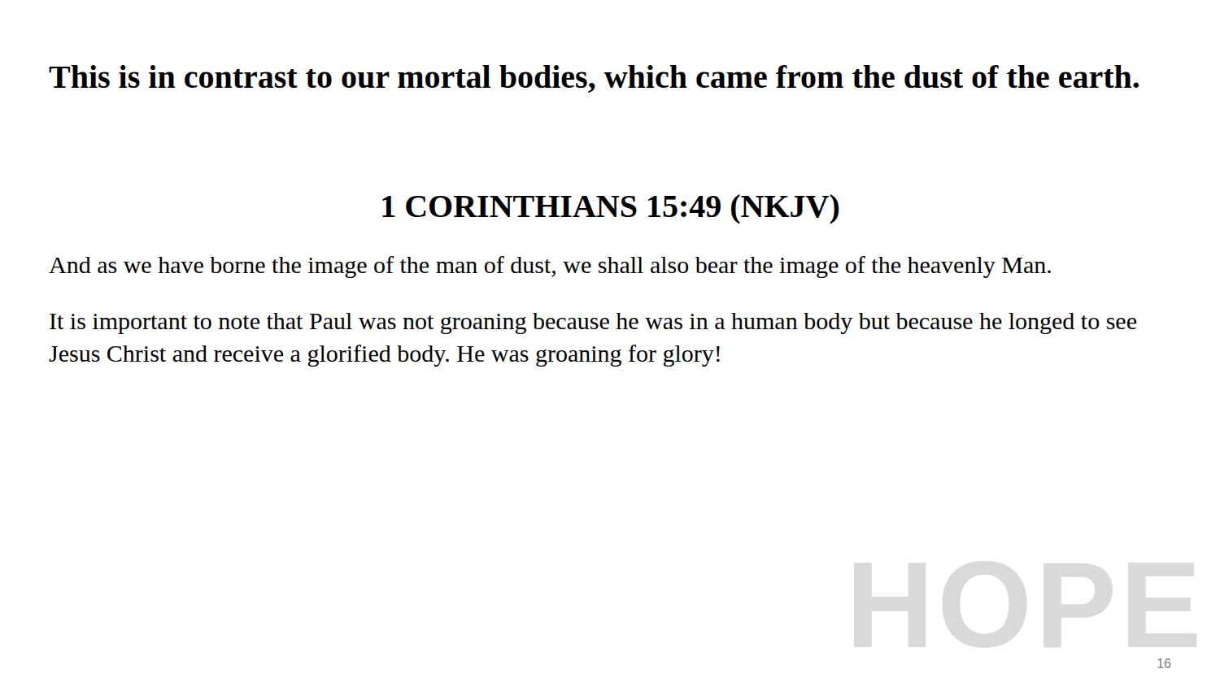This is in contrast to our mortal bodies, which came from the dust of the earth.
1 CORINTHIANS 15:49 (NKJV)
And as we have borne the image of the man of dust, we shall also bear the image of the heavenly Man.
It is important to note that Paul was not groaning because he was in a human body but because he longed to see Jesus Christ and receive a glorified body. He was groaning for glory!
HOPE
16